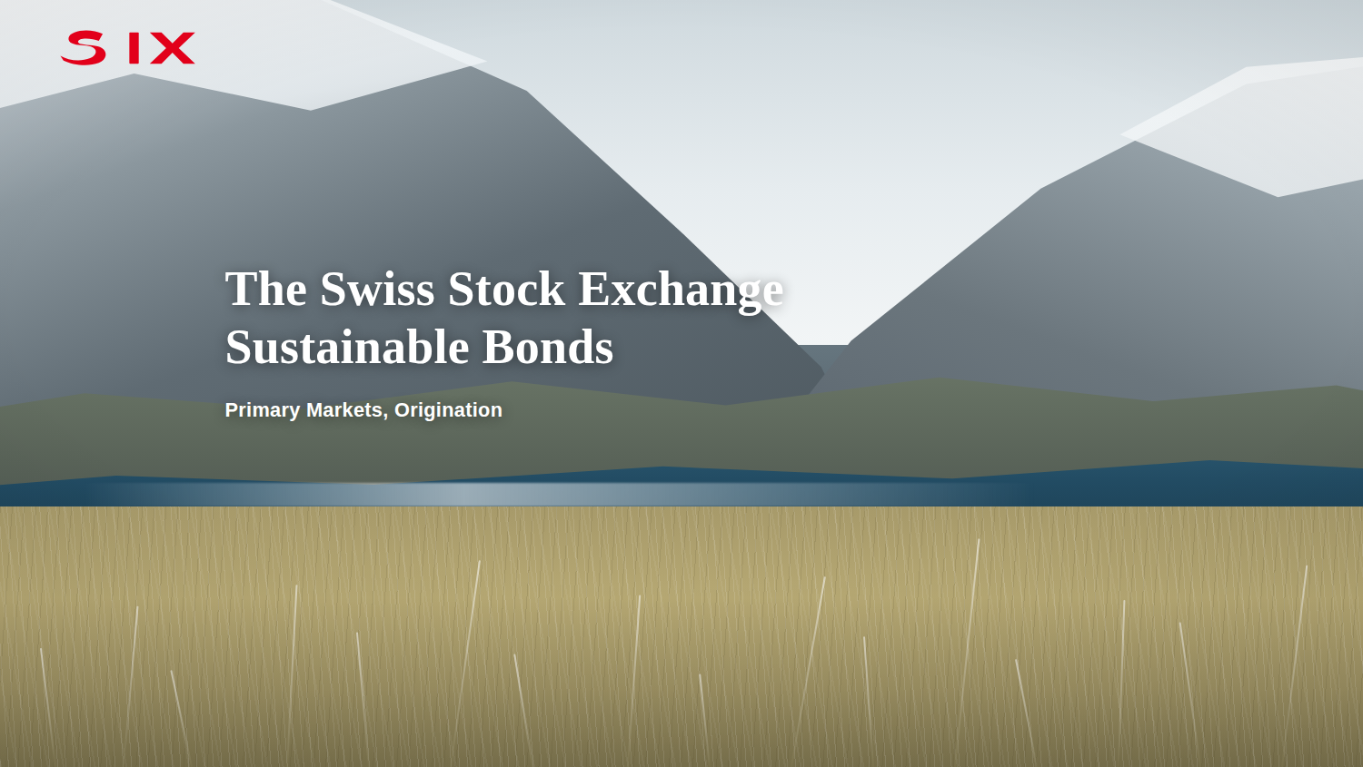SIX
The Swiss Stock Exchange
Sustainable Bonds
Primary Markets, Origination